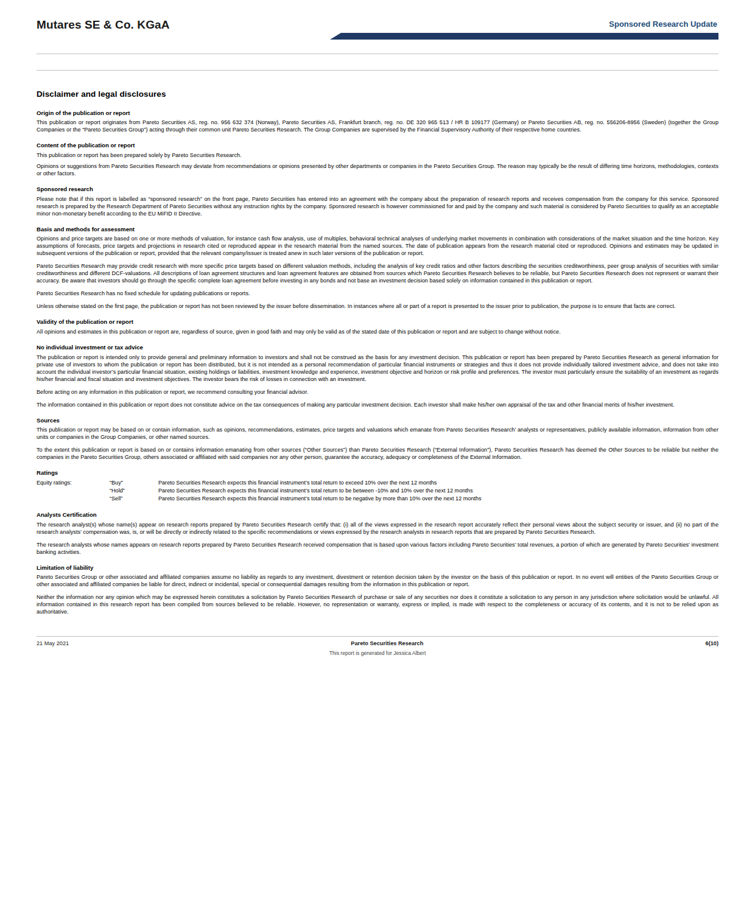Mutares SE & Co. KGaA
Sponsored Research Update
Disclaimer and legal disclosures
Origin of the publication or report
This publication or report originates from Pareto Securities AS, reg. no. 956 632 374 (Norway), Pareto Securities AS, Frankfurt branch, reg. no. DE 320 965 513 / HR B 109177 (Germany) or Pareto Securities AB, reg. no. 556206-8956 (Sweden) (together the Group Companies or the “Pareto Securities Group”) acting through their common unit Pareto Securities Research. The Group Companies are supervised by the Financial Supervisory Authority of their respective home countries.
Content of the publication or report
This publication or report has been prepared solely by Pareto Securities Research.
Opinions or suggestions from Pareto Securities Research may deviate from recommendations or opinions presented by other departments or companies in the Pareto Securities Group. The reason may typically be the result of differing time horizons, methodologies, contexts or other factors.
Sponsored research
Please note that if this report is labelled as “sponsored research” on the front page, Pareto Securities has entered into an agreement with the company about the preparation of research reports and receives compensation from the company for this service. Sponsored research is prepared by the Research Department of Pareto Securities without any instruction rights by the company. Sponsored research is however commissioned for and paid by the company and such material is considered by Pareto Securities to qualify as an acceptable minor non-monetary benefit according to the EU MiFID II Directive.
Basis and methods for assessment
Opinions and price targets are based on one or more methods of valuation, for instance cash flow analysis, use of multiples, behavioral technical analyses of underlying market movements in combination with considerations of the market situation and the time horizon. Key assumptions of forecasts, price targets and projections in research cited or reproduced appear in the research material from the named sources. The date of publication appears from the research material cited or reproduced. Opinions and estimates may be updated in subsequent versions of the publication or report, provided that the relevant company/issuer is treated anew in such later versions of the publication or report.
Pareto Securities Research may provide credit research with more specific price targets based on different valuation methods, including the analysis of key credit ratios and other factors describing the securities creditworthiness, peer group analysis of securities with similar creditworthiness and different DCF-valuations. All descriptions of loan agreement structures and loan agreement features are obtained from sources which Pareto Securities Research believes to be reliable, but Pareto Securities Research does not represent or warrant their accuracy. Be aware that investors should go through the specific complete loan agreement before investing in any bonds and not base an investment decision based solely on information contained in this publication or report.
Pareto Securities Research has no fixed schedule for updating publications or reports.
Unless otherwise stated on the first page, the publication or report has not been reviewed by the issuer before dissemination. In instances where all or part of a report is presented to the issuer prior to publication, the purpose is to ensure that facts are correct.
Validity of the publication or report
All opinions and estimates in this publication or report are, regardless of source, given in good faith and may only be valid as of the stated date of this publication or report and are subject to change without notice.
No individual investment or tax advice
The publication or report is intended only to provide general and preliminary information to investors and shall not be construed as the basis for any investment decision. This publication or report has been prepared by Pareto Securities Research as general information for private use of investors to whom the publication or report has been distributed, but it is not intended as a personal recommendation of particular financial instruments or strategies and thus it does not provide individually tailored investment advice, and does not take into account the individual investor’s particular financial situation, existing holdings or liabilities, investment knowledge and experience, investment objective and horizon or risk profile and preferences. The investor must particularly ensure the suitability of an investment as regards his/her financial and fiscal situation and investment objectives. The investor bears the risk of losses in connection with an investment.
Before acting on any information in this publication or report, we recommend consulting your financial advisor.
The information contained in this publication or report does not constitute advice on the tax consequences of making any particular investment decision. Each investor shall make his/her own appraisal of the tax and other financial merits of his/her investment.
Sources
This publication or report may be based on or contain information, such as opinions, recommendations, estimates, price targets and valuations which emanate from Pareto Securities Research’ analysts or representatives, publicly available information, information from other units or companies in the Group Companies, or other named sources.
To the extent this publication or report is based on or contains information emanating from other sources (“Other Sources”) than Pareto Securities Research (“External Information”), Pareto Securities Research has deemed the Other Sources to be reliable but neither the companies in the Pareto Securities Group, others associated or affiliated with said companies nor any other person, guarantee the accuracy, adequacy or completeness of the External Information.
Ratings
| Equity ratings: | “Buy” | Pareto Securities Research expects this financial instrument’s total return to exceed 10% over the next 12 months |
| | “Hold” | Pareto Securities Research expects this financial instrument’s total return to be between -10% and 10% over the next 12 months |
| | “Sell” | Pareto Securities Research expects this financial instrument’s total return to be negative by more than 10% over the next 12 months |
Analysts Certification
The research analyst(s) whose name(s) appear on research reports prepared by Pareto Securities Research certify that: (i) all of the views expressed in the research report accurately reflect their personal views about the subject security or issuer, and (ii) no part of the research analysts’ compensation was, is, or will be directly or indirectly related to the specific recommendations or views expressed by the research analysts in research reports that are prepared by Pareto Securities Research.
The research analysts whose names appears on research reports prepared by Pareto Securities Research received compensation that is based upon various factors including Pareto Securities’ total revenues, a portion of which are generated by Pareto Securities’ investment banking activities.
Limitation of liability
Pareto Securities Group or other associated and affiliated companies assume no liability as regards to any investment, divestment or retention decision taken by the investor on the basis of this publication or report. In no event will entities of the Pareto Securities Group or other associated and affiliated companies be liable for direct, indirect or incidental, special or consequential damages resulting from the information in this publication or report.
Neither the information nor any opinion which may be expressed herein constitutes a solicitation by Pareto Securities Research of purchase or sale of any securities nor does it constitute a solicitation to any person in any jurisdiction where solicitation would be unlawful. All information contained in this research report has been compiled from sources believed to be reliable. However, no representation or warranty, express or implied, is made with respect to the completeness or accuracy of its contents, and it is not to be relied upon as authoritative.
21 May 2021
Pareto Securities Research
6(10)
This report is generated for Jessica Albert